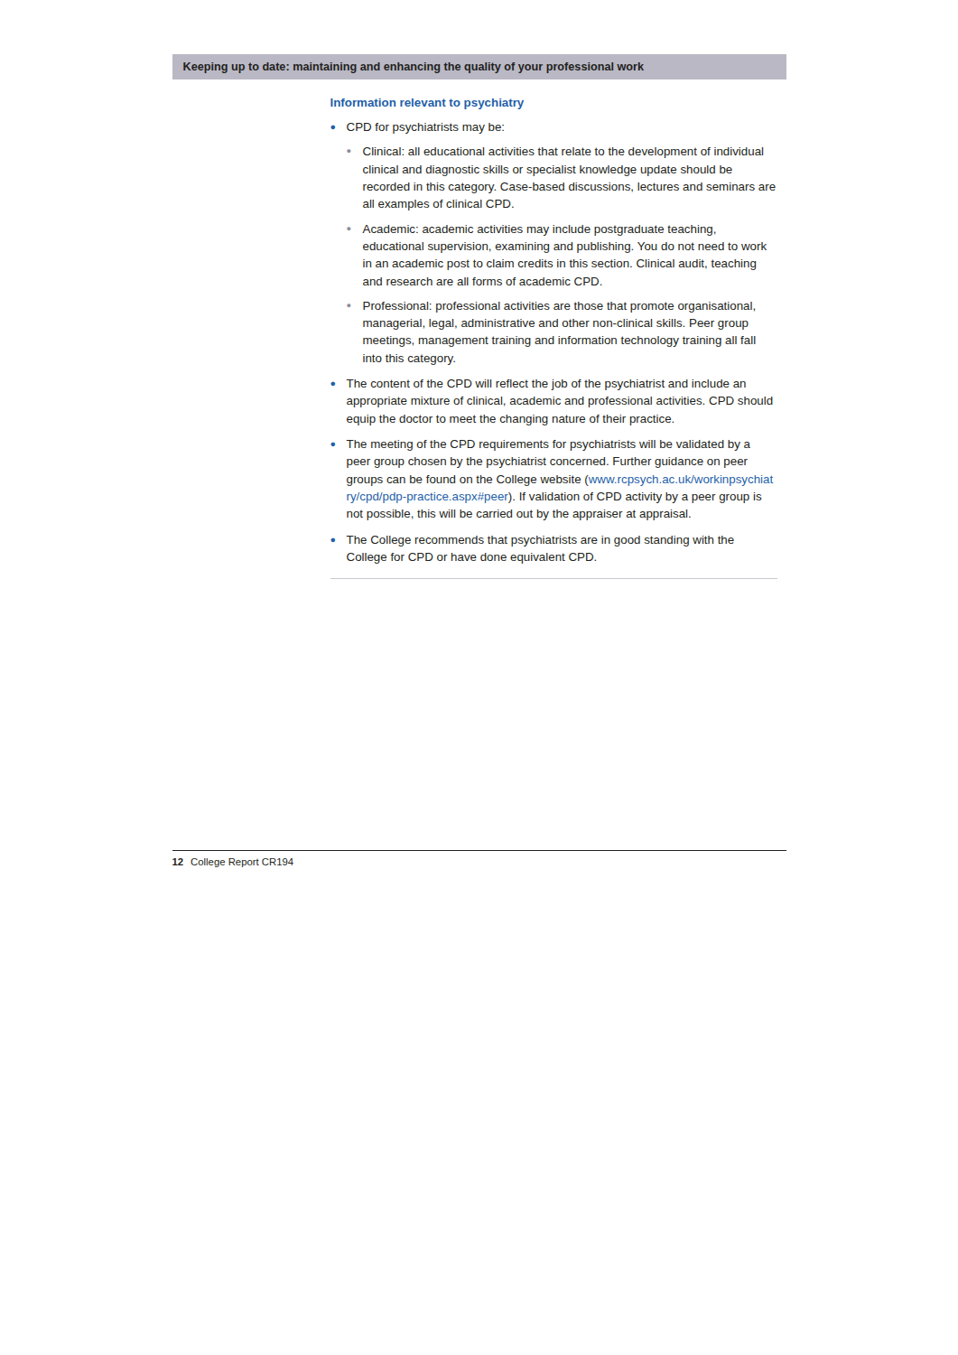Keeping up to date: maintaining and enhancing the quality of your professional work
Information relevant to psychiatry
CPD for psychiatrists may be:
Clinical: all educational activities that relate to the development of individual clinical and diagnostic skills or specialist knowledge update should be recorded in this category. Case-based discussions, lectures and seminars are all examples of clinical CPD.
Academic: academic activities may include postgraduate teaching, educational supervision, examining and publishing. You do not need to work in an academic post to claim credits in this section. Clinical audit, teaching and research are all forms of academic CPD.
Professional: professional activities are those that promote organisational, managerial, legal, administrative and other non-clinical skills. Peer group meetings, management training and information technology training all fall into this category.
The content of the CPD will reflect the job of the psychiatrist and include an appropriate mixture of clinical, academic and professional activities. CPD should equip the doctor to meet the changing nature of their practice.
The meeting of the CPD requirements for psychiatrists will be validated by a peer group chosen by the psychiatrist concerned. Further guidance on peer groups can be found on the College website (www.rcpsych.ac.uk/workinpsychiatry/cpd/pdp-practice.aspx#peer). If validation of CPD activity by a peer group is not possible, this will be carried out by the appraiser at appraisal.
The College recommends that psychiatrists are in good standing with the College for CPD or have done equivalent CPD.
12 College Report CR194